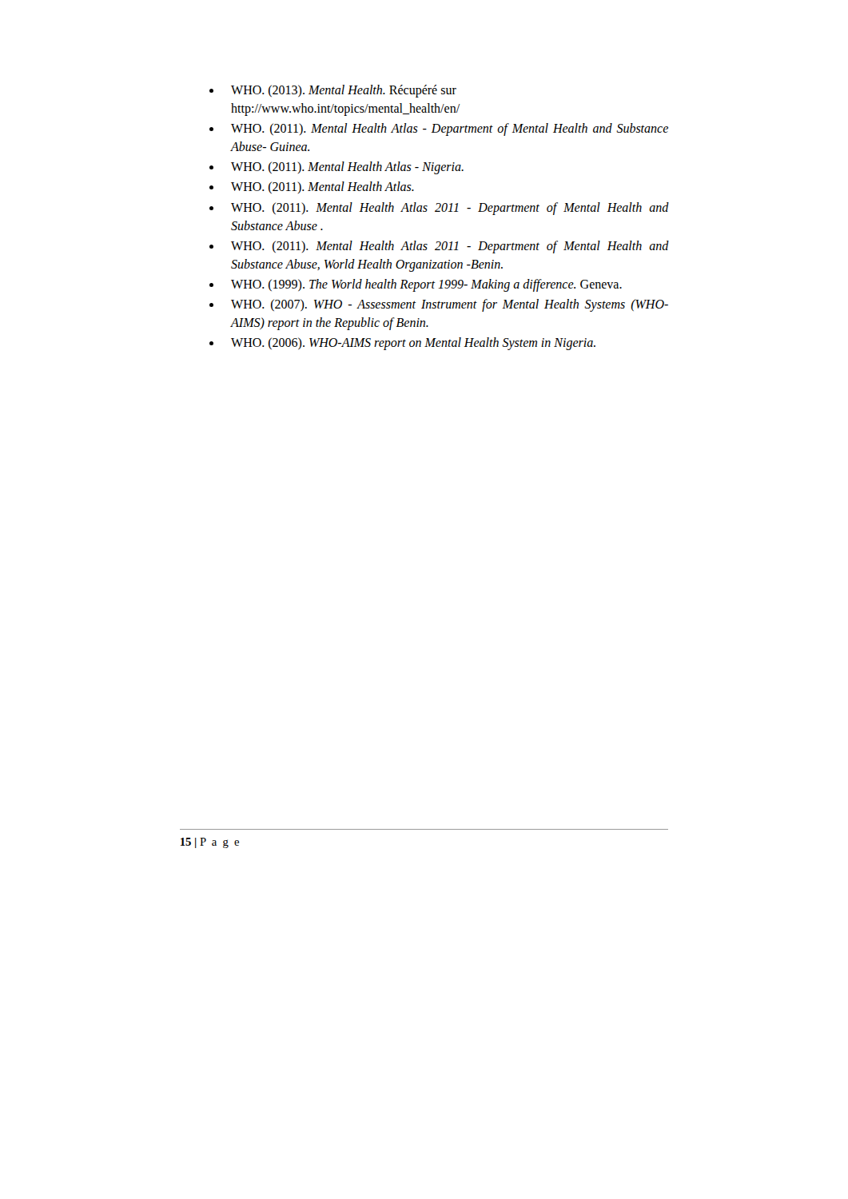WHO. (2013). Mental Health. Récupéré sur http://www.who.int/topics/mental_health/en/
WHO. (2011). Mental Health Atlas - Department of Mental Health and Substance Abuse- Guinea.
WHO. (2011). Mental Health Atlas - Nigeria.
WHO. (2011). Mental Health Atlas.
WHO. (2011). Mental Health Atlas 2011 - Department of Mental Health and Substance Abuse .
WHO. (2011). Mental Health Atlas 2011 - Department of Mental Health and Substance Abuse, World Health Organization -Benin.
WHO. (1999). The World health Report 1999- Making a difference. Geneva.
WHO. (2007). WHO - Assessment Instrument for Mental Health Systems (WHO-AIMS) report in the Republic of Benin.
WHO. (2006). WHO-AIMS report on Mental Health System in Nigeria.
15 | P a g e